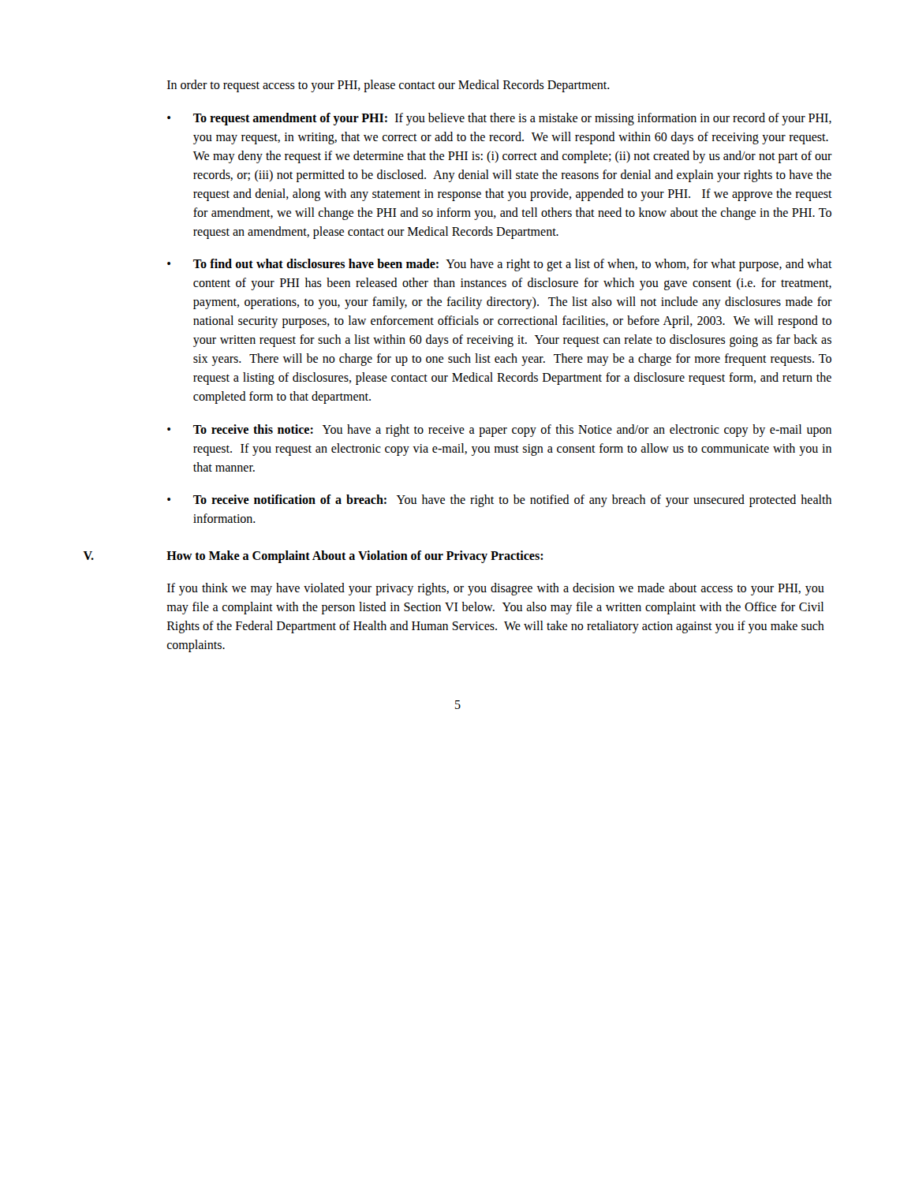In order to request access to your PHI, please contact our Medical Records Department.
To request amendment of your PHI: If you believe that there is a mistake or missing information in our record of your PHI, you may request, in writing, that we correct or add to the record. We will respond within 60 days of receiving your request. We may deny the request if we determine that the PHI is: (i) correct and complete; (ii) not created by us and/or not part of our records, or; (iii) not permitted to be disclosed. Any denial will state the reasons for denial and explain your rights to have the request and denial, along with any statement in response that you provide, appended to your PHI. If we approve the request for amendment, we will change the PHI and so inform you, and tell others that need to know about the change in the PHI. To request an amendment, please contact our Medical Records Department.
To find out what disclosures have been made: You have a right to get a list of when, to whom, for what purpose, and what content of your PHI has been released other than instances of disclosure for which you gave consent (i.e. for treatment, payment, operations, to you, your family, or the facility directory). The list also will not include any disclosures made for national security purposes, to law enforcement officials or correctional facilities, or before April, 2003. We will respond to your written request for such a list within 60 days of receiving it. Your request can relate to disclosures going as far back as six years. There will be no charge for up to one such list each year. There may be a charge for more frequent requests. To request a listing of disclosures, please contact our Medical Records Department for a disclosure request form, and return the completed form to that department.
To receive this notice: You have a right to receive a paper copy of this Notice and/or an electronic copy by e-mail upon request. If you request an electronic copy via e-mail, you must sign a consent form to allow us to communicate with you in that manner.
To receive notification of a breach: You have the right to be notified of any breach of your unsecured protected health information.
V. How to Make a Complaint About a Violation of our Privacy Practices:
If you think we may have violated your privacy rights, or you disagree with a decision we made about access to your PHI, you may file a complaint with the person listed in Section VI below. You also may file a written complaint with the Office for Civil Rights of the Federal Department of Health and Human Services. We will take no retaliatory action against you if you make such complaints.
5